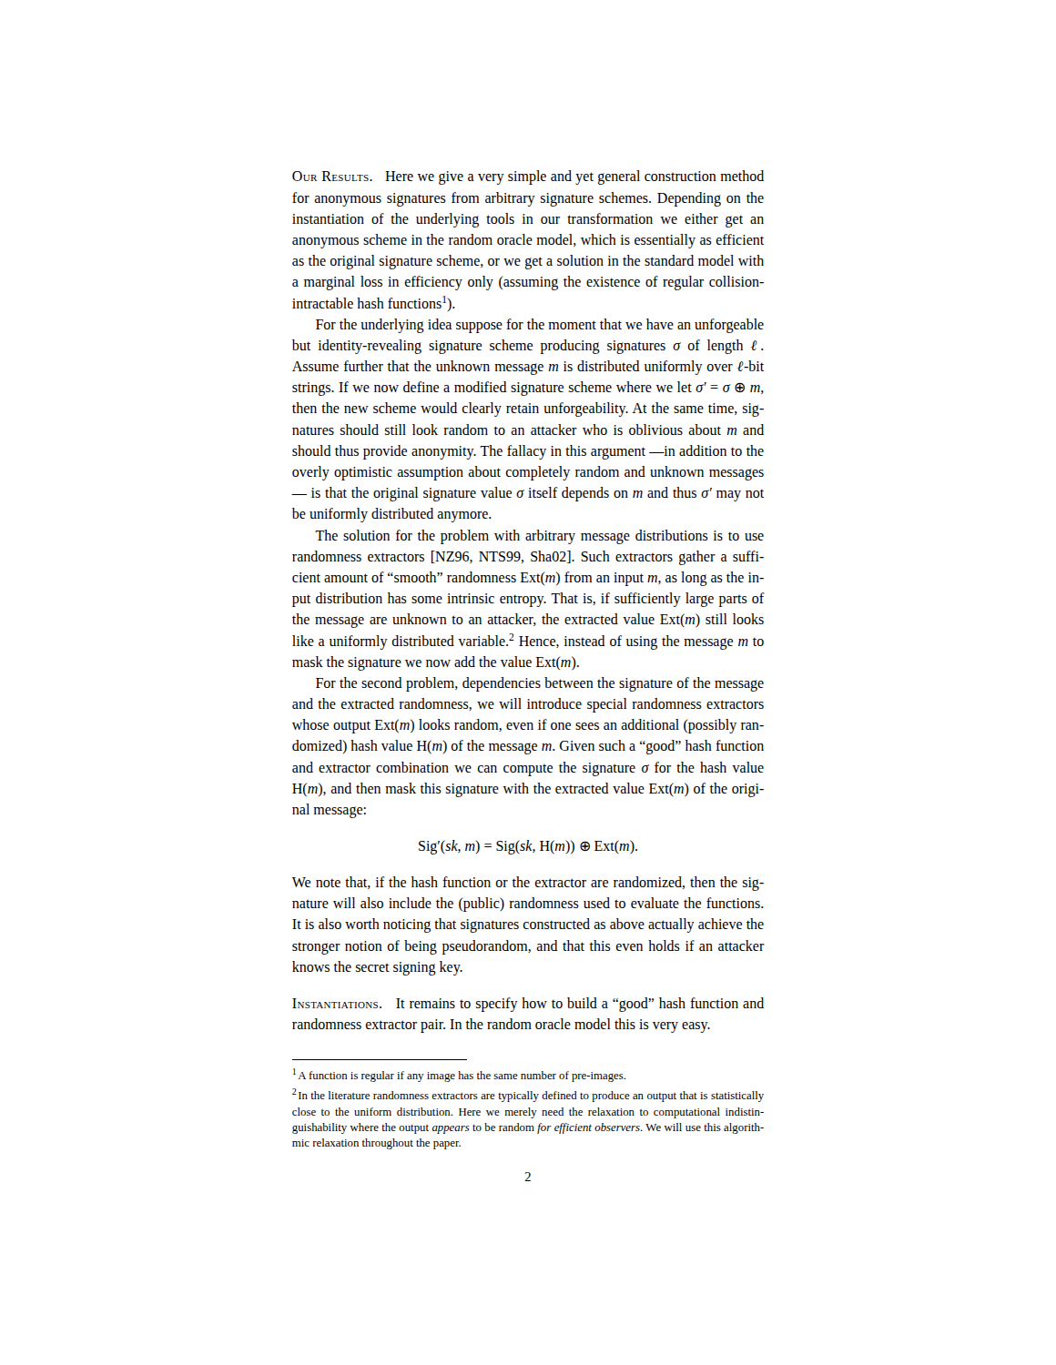Our Results. Here we give a very simple and yet general construction method for anonymous signatures from arbitrary signature schemes. Depending on the instantiation of the underlying tools in our transformation we either get an anonymous scheme in the random oracle model, which is essentially as efficient as the original signature scheme, or we get a solution in the standard model with a marginal loss in efficiency only (assuming the existence of regular collision-intractable hash functions1).
For the underlying idea suppose for the moment that we have an unforgeable but identity-revealing signature scheme producing signatures σ of length ℓ. Assume further that the unknown message m is distributed uniformly over ℓ-bit strings. If we now define a modified signature scheme where we let σ′ = σ ⊕ m, then the new scheme would clearly retain unforgeability. At the same time, signatures should still look random to an attacker who is oblivious about m and should thus provide anonymity. The fallacy in this argument —in addition to the overly optimistic assumption about completely random and unknown messages— is that the original signature value σ itself depends on m and thus σ′ may not be uniformly distributed anymore.
The solution for the problem with arbitrary message distributions is to use randomness extractors [NZ96, NTS99, Sha02]. Such extractors gather a sufficient amount of “smooth” randomness Ext(m) from an input m, as long as the input distribution has some intrinsic entropy. That is, if sufficiently large parts of the message are unknown to an attacker, the extracted value Ext(m) still looks like a uniformly distributed variable.2 Hence, instead of using the message m to mask the signature we now add the value Ext(m).
For the second problem, dependencies between the signature of the message and the extracted randomness, we will introduce special randomness extractors whose output Ext(m) looks random, even if one sees an additional (possibly randomized) hash value H(m) of the message m. Given such a “good” hash function and extractor combination we can compute the signature σ for the hash value H(m), and then mask this signature with the extracted value Ext(m) of the original message:
Sig′(sk, m) = Sig(sk, H(m)) ⊕ Ext(m).
We note that, if the hash function or the extractor are randomized, then the signature will also include the (public) randomness used to evaluate the functions. It is also worth noticing that signatures constructed as above actually achieve the stronger notion of being pseudorandom, and that this even holds if an attacker knows the secret signing key.
Instantiations. It remains to specify how to build a “good” hash function and randomness extractor pair. In the random oracle model this is very easy.
1 A function is regular if any image has the same number of pre-images.
2 In the literature randomness extractors are typically defined to produce an output that is statistically close to the uniform distribution. Here we merely need the relaxation to computational indistinguishability where the output appears to be random for efficient observers. We will use this algorithmic relaxation throughout the paper.
2